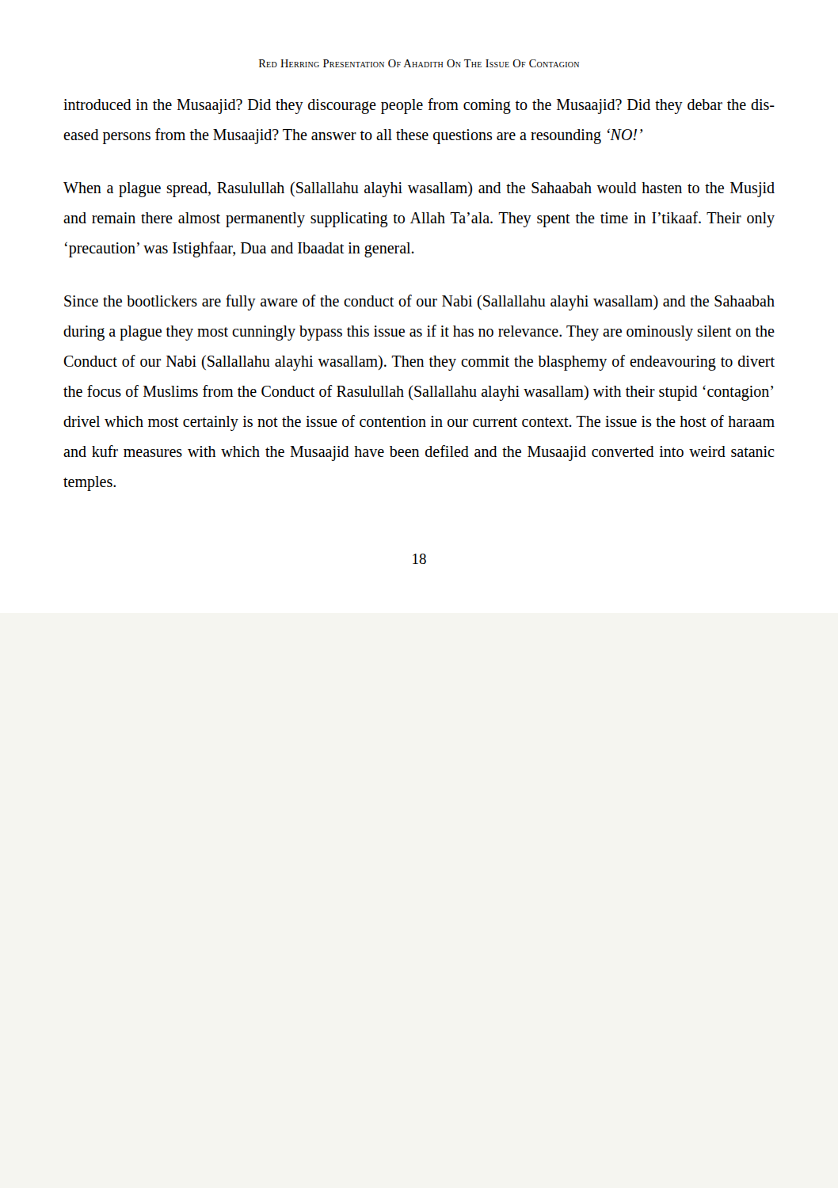Red Herring Presentation Of Ahadith On The Issue Of Contagion
introduced in the Musaajid? Did they discourage people from coming to the Musaajid? Did they debar the diseased persons from the Musaajid? The answer to all these questions are a resounding ‘NO!’
When a plague spread, Rasulullah (Sallallahu alayhi wasallam) and the Sahaabah would hasten to the Musjid and remain there almost permanently supplicating to Allah Ta’ala. They spent the time in I’tikaaf. Their only ‘precaution’ was Istighfaar, Dua and Ibaadat in general.
Since the bootlickers are fully aware of the conduct of our Nabi (Sallallahu alayhi wasallam) and the Sahaabah during a plague they most cunningly bypass this issue as if it has no relevance. They are ominously silent on the Conduct of our Nabi (Sallallahu alayhi wasallam). Then they commit the blasphemy of endeavouring to divert the focus of Muslims from the Conduct of Rasulullah (Sallallahu alayhi wasallam) with their stupid ‘contagion’ drivel which most certainly is not the issue of contention in our current context. The issue is the host of haraam and kufr measures with which the Musaajid have been defiled and the Musaajid converted into weird satanic temples.
18